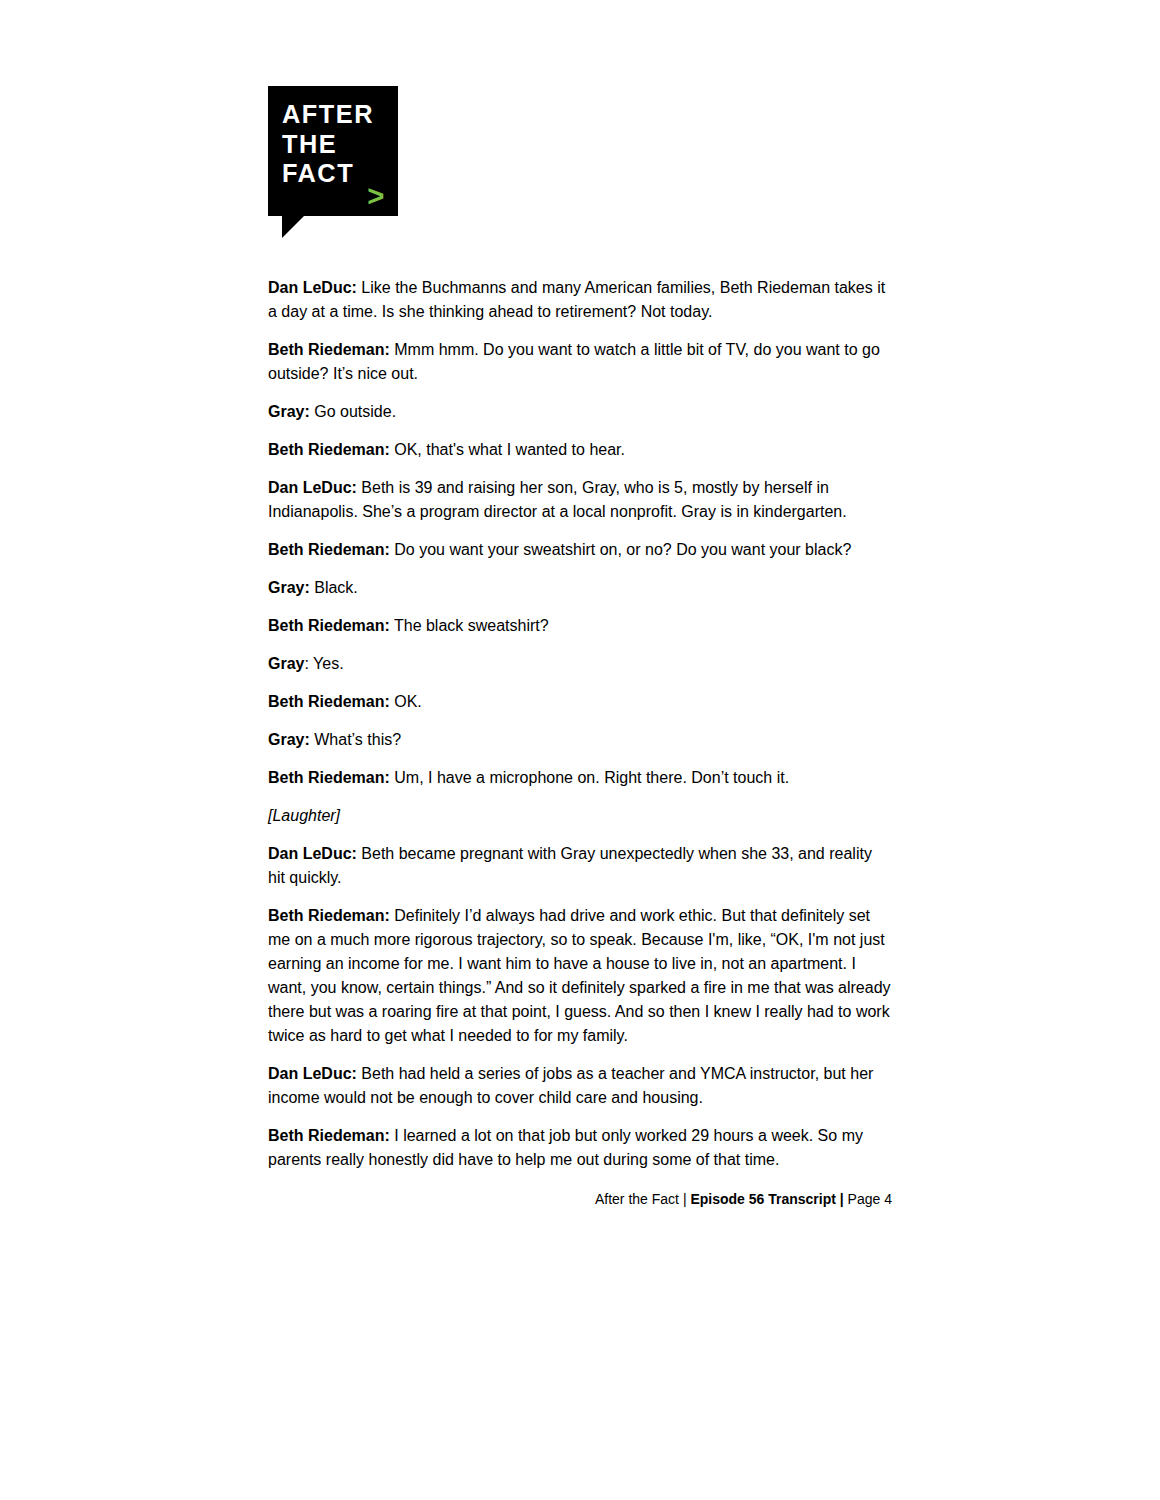AFTER
THE
FACT >
Dan LeDuc: Like the Buchmanns and many American families, Beth Riedeman takes it a day at a time. Is she thinking ahead to retirement? Not today.
Beth Riedeman: Mmm hmm. Do you want to watch a little bit of TV, do you want to go outside? It’s nice out.
Gray: Go outside.
Beth Riedeman: OK, that's what I wanted to hear.
Dan LeDuc: Beth is 39 and raising her son, Gray, who is 5, mostly by herself in Indianapolis. She’s a program director at a local nonprofit. Gray is in kindergarten.
Beth Riedeman: Do you want your sweatshirt on, or no? Do you want your black?
Gray: Black.
Beth Riedeman: The black sweatshirt?
Gray: Yes.
Beth Riedeman: OK.
Gray: What’s this?
Beth Riedeman: Um, I have a microphone on. Right there. Don’t touch it.
[Laughter]
Dan LeDuc: Beth became pregnant with Gray unexpectedly when she 33, and reality hit quickly.
Beth Riedeman: Definitely I’d always had drive and work ethic. But that definitely set me on a much more rigorous trajectory, so to speak. Because I'm, like, “OK, I'm not just earning an income for me. I want him to have a house to live in, not an apartment. I want, you know, certain things.” And so it definitely sparked a fire in me that was already there but was a roaring fire at that point, I guess. And so then I knew I really had to work twice as hard to get what I needed to for my family.
Dan LeDuc: Beth had held a series of jobs as a teacher and YMCA instructor, but her income would not be enough to cover child care and housing.
Beth Riedeman: I learned a lot on that job but only worked 29 hours a week. So my parents really honestly did have to help me out during some of that time.
After the Fact | Episode 56 Transcript | Page 4